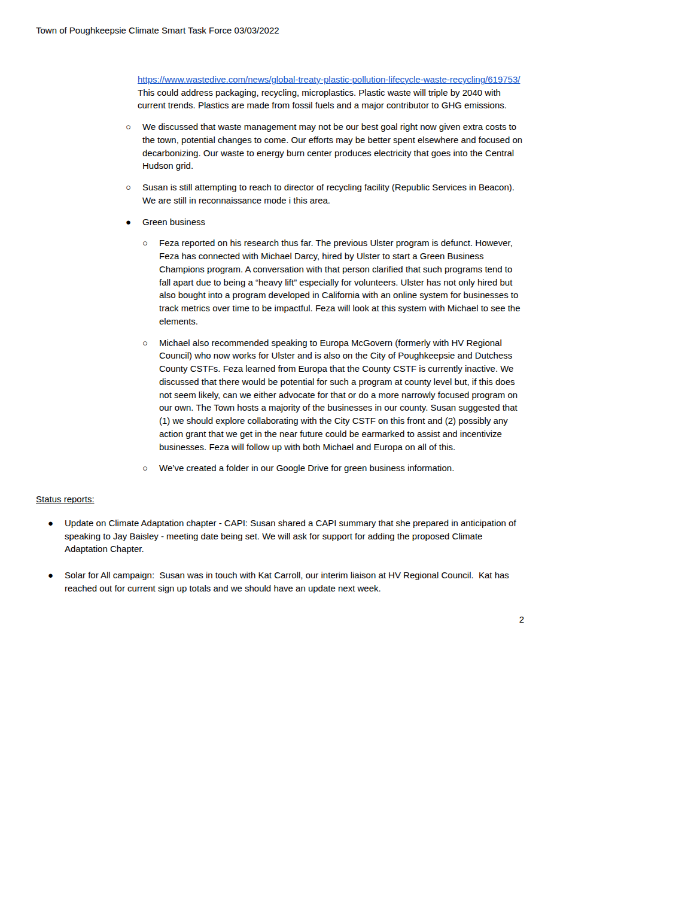Town of Poughkeepsie Climate Smart Task Force 03/03/2022
https://www.wastedive.com/news/global-treaty-plastic-pollution-lifecycle-waste-recycling/619753/
This could address packaging, recycling, microplastics. Plastic waste will triple by 2040 with current trends. Plastics are made from fossil fuels and a major contributor to GHG emissions.
We discussed that waste management may not be our best goal right now given extra costs to the town, potential changes to come. Our efforts may be better spent elsewhere and focused on decarbonizing. Our waste to energy burn center produces electricity that goes into the Central Hudson grid.
Susan is still attempting to reach to director of recycling facility (Republic Services in Beacon). We are still in reconnaissance mode i this area.
Green business
Feza reported on his research thus far. The previous Ulster program is defunct. However, Feza has connected with Michael Darcy, hired by Ulster to start a Green Business Champions program. A conversation with that person clarified that such programs tend to fall apart due to being a “heavy lift” especially for volunteers. Ulster has not only hired but also bought into a program developed in California with an online system for businesses to track metrics over time to be impactful. Feza will look at this system with Michael to see the elements.
Michael also recommended speaking to Europa McGovern (formerly with HV Regional Council) who now works for Ulster and is also on the City of Poughkeepsie and Dutchess County CSTFs. Feza learned from Europa that the County CSTF is currently inactive. We discussed that there would be potential for such a program at county level but, if this does not seem likely, can we either advocate for that or do a more narrowly focused program on our own. The Town hosts a majority of the businesses in our county. Susan suggested that (1) we should explore collaborating with the City CSTF on this front and (2) possibly any action grant that we get in the near future could be earmarked to assist and incentivize businesses. Feza will follow up with both Michael and Europa on all of this.
We’ve created a folder in our Google Drive for green business information.
Status reports:
Update on Climate Adaptation chapter - CAPI: Susan shared a CAPI summary that she prepared in anticipation of speaking to Jay Baisley - meeting date being set. We will ask for support for adding the proposed Climate Adaptation Chapter.
Solar for All campaign: Susan was in touch with Kat Carroll, our interim liaison at HV Regional Council. Kat has reached out for current sign up totals and we should have an update next week.
2